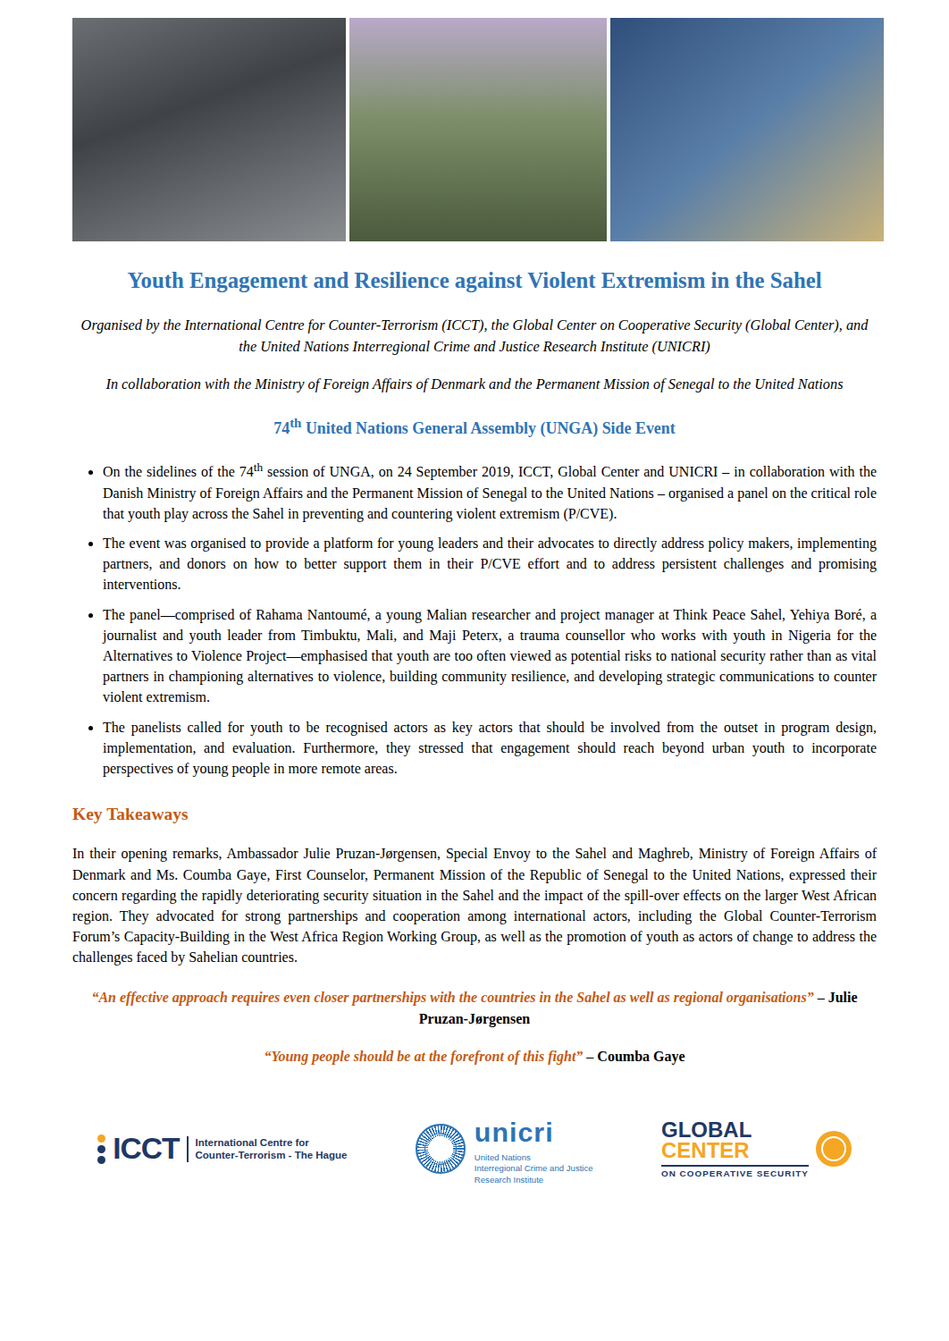Youth Engagement and Resilience against Violent Extremism in the Sahel
Organised by the International Centre for Counter-Terrorism (ICCT), the Global Center on Cooperative Security (Global Center), and the United Nations Interregional Crime and Justice Research Institute (UNICRI)
In collaboration with the Ministry of Foreign Affairs of Denmark and the Permanent Mission of Senegal to the United Nations
74th United Nations General Assembly (UNGA) Side Event
On the sidelines of the 74th session of UNGA, on 24 September 2019, ICCT, Global Center and UNICRI – in collaboration with the Danish Ministry of Foreign Affairs and the Permanent Mission of Senegal to the United Nations – organised a panel on the critical role that youth play across the Sahel in preventing and countering violent extremism (P/CVE).
The event was organised to provide a platform for young leaders and their advocates to directly address policy makers, implementing partners, and donors on how to better support them in their P/CVE effort and to address persistent challenges and promising interventions.
The panel—comprised of Rahama Nantoumé, a young Malian researcher and project manager at Think Peace Sahel, Yehiya Boré, a journalist and youth leader from Timbuktu, Mali, and Maji Peterx, a trauma counsellor who works with youth in Nigeria for the Alternatives to Violence Project—emphasised that youth are too often viewed as potential risks to national security rather than as vital partners in championing alternatives to violence, building community resilience, and developing strategic communications to counter violent extremism.
The panelists called for youth to be recognised actors as key actors that should be involved from the outset in program design, implementation, and evaluation. Furthermore, they stressed that engagement should reach beyond urban youth to incorporate perspectives of young people in more remote areas.
Key Takeaways
In their opening remarks, Ambassador Julie Pruzan-Jørgensen, Special Envoy to the Sahel and Maghreb, Ministry of Foreign Affairs of Denmark and Ms. Coumba Gaye, First Counselor, Permanent Mission of the Republic of Senegal to the United Nations, expressed their concern regarding the rapidly deteriorating security situation in the Sahel and the impact of the spill-over effects on the larger West African region. They advocated for strong partnerships and cooperation among international actors, including the Global Counter-Terrorism Forum’s Capacity-Building in the West Africa Region Working Group, as well as the promotion of youth as actors of change to address the challenges faced by Sahelian countries.
“An effective approach requires even closer partnerships with the countries in the Sahel as well as regional organisations” – Julie Pruzan-Jørgensen
“Young people should be at the forefront of this fight” – Coumba Gaye
ICCT
International Centre for
Counter-Terrorism - The Hague
unicri
United Nations
Interregional Crime and Justice
Research Institute
GLOBAL CENTER ON COOPERATIVE SECURITY